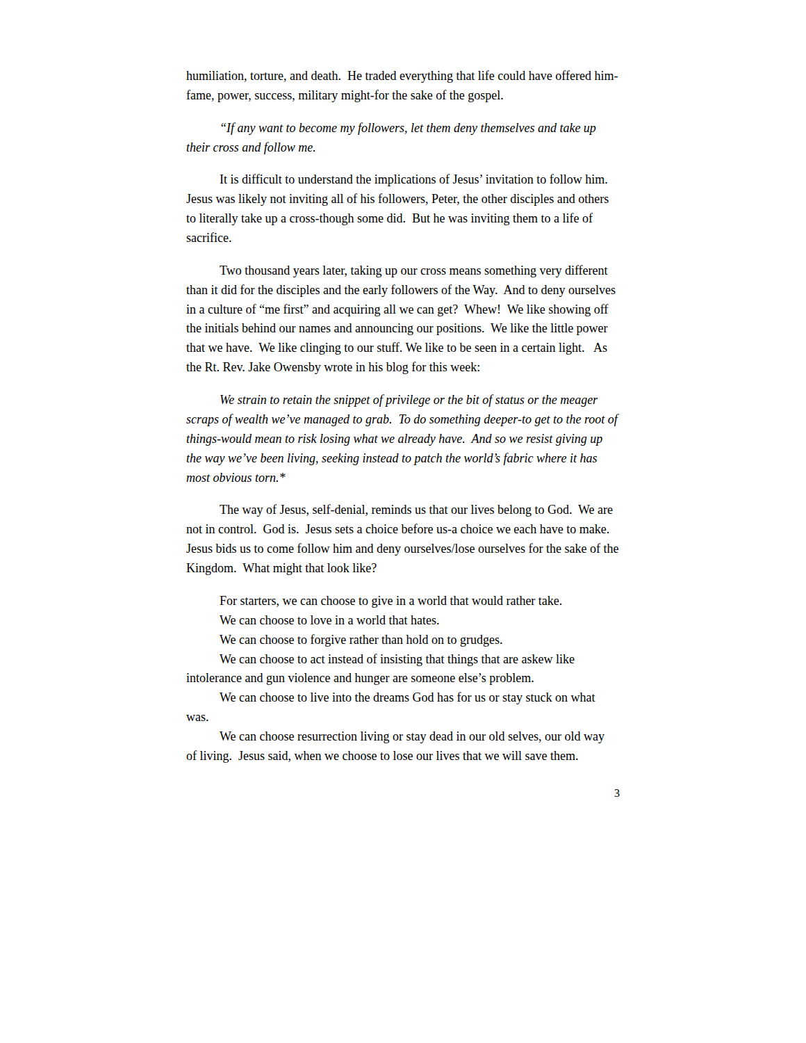humiliation, torture, and death. He traded everything that life could have offered him-fame, power, success, military might-for the sake of the gospel.
“If any want to become my followers, let them deny themselves and take up their cross and follow me.
It is difficult to understand the implications of Jesus’ invitation to follow him. Jesus was likely not inviting all of his followers, Peter, the other disciples and others to literally take up a cross-though some did. But he was inviting them to a life of sacrifice.
Two thousand years later, taking up our cross means something very different than it did for the disciples and the early followers of the Way. And to deny ourselves in a culture of “me first” and acquiring all we can get? Whew! We like showing off the initials behind our names and announcing our positions. We like the little power that we have. We like clinging to our stuff. We like to be seen in a certain light. As the Rt. Rev. Jake Owensby wrote in his blog for this week:
We strain to retain the snippet of privilege or the bit of status or the meager scraps of wealth we’ve managed to grab. To do something deeper-to get to the root of things-would mean to risk losing what we already have. And so we resist giving up the way we’ve been living, seeking instead to patch the world’s fabric where it has most obvious torn.*
The way of Jesus, self-denial, reminds us that our lives belong to God. We are not in control. God is. Jesus sets a choice before us-a choice we each have to make. Jesus bids us to come follow him and deny ourselves/lose ourselves for the sake of the Kingdom. What might that look like?
For starters, we can choose to give in a world that would rather take.
We can choose to love in a world that hates.
We can choose to forgive rather than hold on to grudges.
We can choose to act instead of insisting that things that are askew like
intolerance and gun violence and hunger are someone else’s problem.
We can choose to live into the dreams God has for us or stay stuck on what
was.
We can choose resurrection living or stay dead in our old selves, our old way
of living. Jesus said, when we choose to lose our lives that we will save them.
3